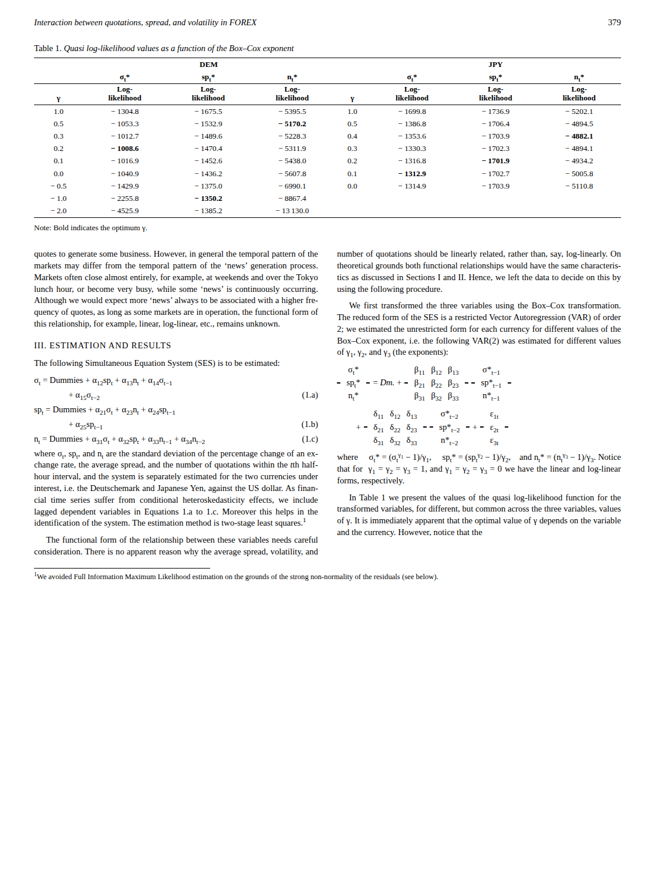Interaction between quotations, spread, and volatility in FOREX 379
Table 1. Quasi log-likelihood values as a function of the Box–Cox exponent
| | DEM | | JPY |
| --- | --- | --- | --- |
| | σ t * | sp t * | n t * | | σ t * | sp t * | n t * |
| γ | Log- likelihood | Log- likelihood | Log- likelihood | γ | Log- likelihood | Log- likelihood | Log- likelihood |
| 1.0 | − 1304.8 | − 1675.5 | − 5395.5 | 1.0 | − 1699.8 | − 1736.9 | − 5202.1 |
| 0.5 | − 1053.3 | − 1532.9 | − 5170.2 | 0.5 | − 1386.8 | − 1706.4 | − 4894.5 |
| 0.3 | − 1012.7 | − 1489.6 | − 5228.3 | 0.4 | − 1353.6 | − 1703.9 | − 4882.1 |
| 0.2 | − 1008.6 | − 1470.4 | − 5311.9 | 0.3 | − 1330.3 | − 1702.3 | − 4894.1 |
| 0.1 | − 1016.9 | − 1452.6 | − 5438.0 | 0.2 | − 1316.8 | − 1701.9 | − 4934.2 |
| 0.0 | − 1040.9 | − 1436.2 | − 5607.8 | 0.1 | − 1312.9 | − 1702.7 | − 5005.8 |
| − 0.5 | − 1429.9 | − 1375.0 | − 6990.1 | 0.0 | − 1314.9 | − 1703.9 | − 5110.8 |
| − 1.0 | − 2255.8 | − 1350.2 | − 8867.4 | | | | |
| − 2.0 | − 4525.9 | − 1385.2 | − 13 130.0 | | | | |
Note: Bold indicates the optimum γ.
quotes to generate some business. However, in general the temporal pattern of the markets may differ from the temporal pattern of the ‘news’ generation process. Markets often close almost entirely, for example, at weekends and over the Tokyo lunch hour, or become very busy, while some ‘news’ is continuously occurring. Although we would expect more ‘news’ always to be associated with a higher frequency of quotes, as long as some markets are in operation, the functional form of this relationship, for example, linear, log-linear, etc., remains unknown.
III. ESTIMATION AND RESULTS
The following Simultaneous Equation System (SES) is to be estimated:
σt = Dummies + α12spt + α13nt + α14σt−1 + α15σt−2(1.a) spt = Dummies + α21σt + α23nt + α24spt−1 + α25spt−1(1.b) nt = Dummies + α31σt + α32spt + α33nt−1 + α34nt−2(1.c)
where σt, spt, and nt are the standard deviation of the percentage change of an exchange rate, the average spread, and the number of quotations within the tth half-hour interval, and the system is separately estimated for the two currencies under interest, i.e. the Deutschemark and Japanese Yen, against the US dollar. As financial time series suffer from conditional heteroskedasticity effects, we include lagged dependent variables in Equations 1.a to 1.c. Moreover this helps in the identification of the system. The estimation method is two-stage least squares.1
The functional form of the relationship between these variables needs careful consideration. There is no apparent reason why the average spread, volatility, and number of quotations should be linearly related, rather than, say, log-linearly. On theoretical grounds both functional relationships would have the same characteristics as discussed in Sections I and II. Hence, we left the data to decide on this by using the following procedure.
We first transformed the three variables using the Box–Cox transformation. The reduced form of the SES is a restricted Vector Autoregression (VAR) of order 2; we estimated the unrestricted form for each currency for different values of the Box–Cox exponent, i.e. the following VAR(2) was estimated for different values of γ1, γ2, and γ3 (the exponents):
| σ t * |
| sp t * |
| n t * |
= Dm. +
| β 11 | β 12 | β 13 |
| β 21 | β 22 | β 23 |
| β 31 | β 32 | β 33 |
| σ* t−1 |
| sp* t−1 |
| n* t−1 |
+
| δ 11 | δ 12 | δ 13 |
| δ 21 | δ 22 | δ 23 |
| δ 31 | δ 32 | δ 33 |
| σ* t−2 |
| sp* t−2 |
| n* t−2 |
+
| ε 1t |
| ε 2t |
| ε 3t |
where σt* = (σtγ1 − 1)/γ1, spt* = (sptγ2 − 1)/γ2, and nt* = (ntγ3 − 1)/γ3. Notice that for γ1 = γ2 = γ3 = 1, and γ1 = γ2 = γ3 = 0 we have the linear and log-linear forms, respectively.
In Table 1 we present the values of the quasi log-likelihood function for the transformed variables, for different, but common across the three variables, values of γ. It is immediately apparent that the optimal value of γ depends on the variable and the currency. However, notice that the
1We avoided Full Information Maximum Likelihood estimation on the grounds of the strong non-normality of the residuals (see below).